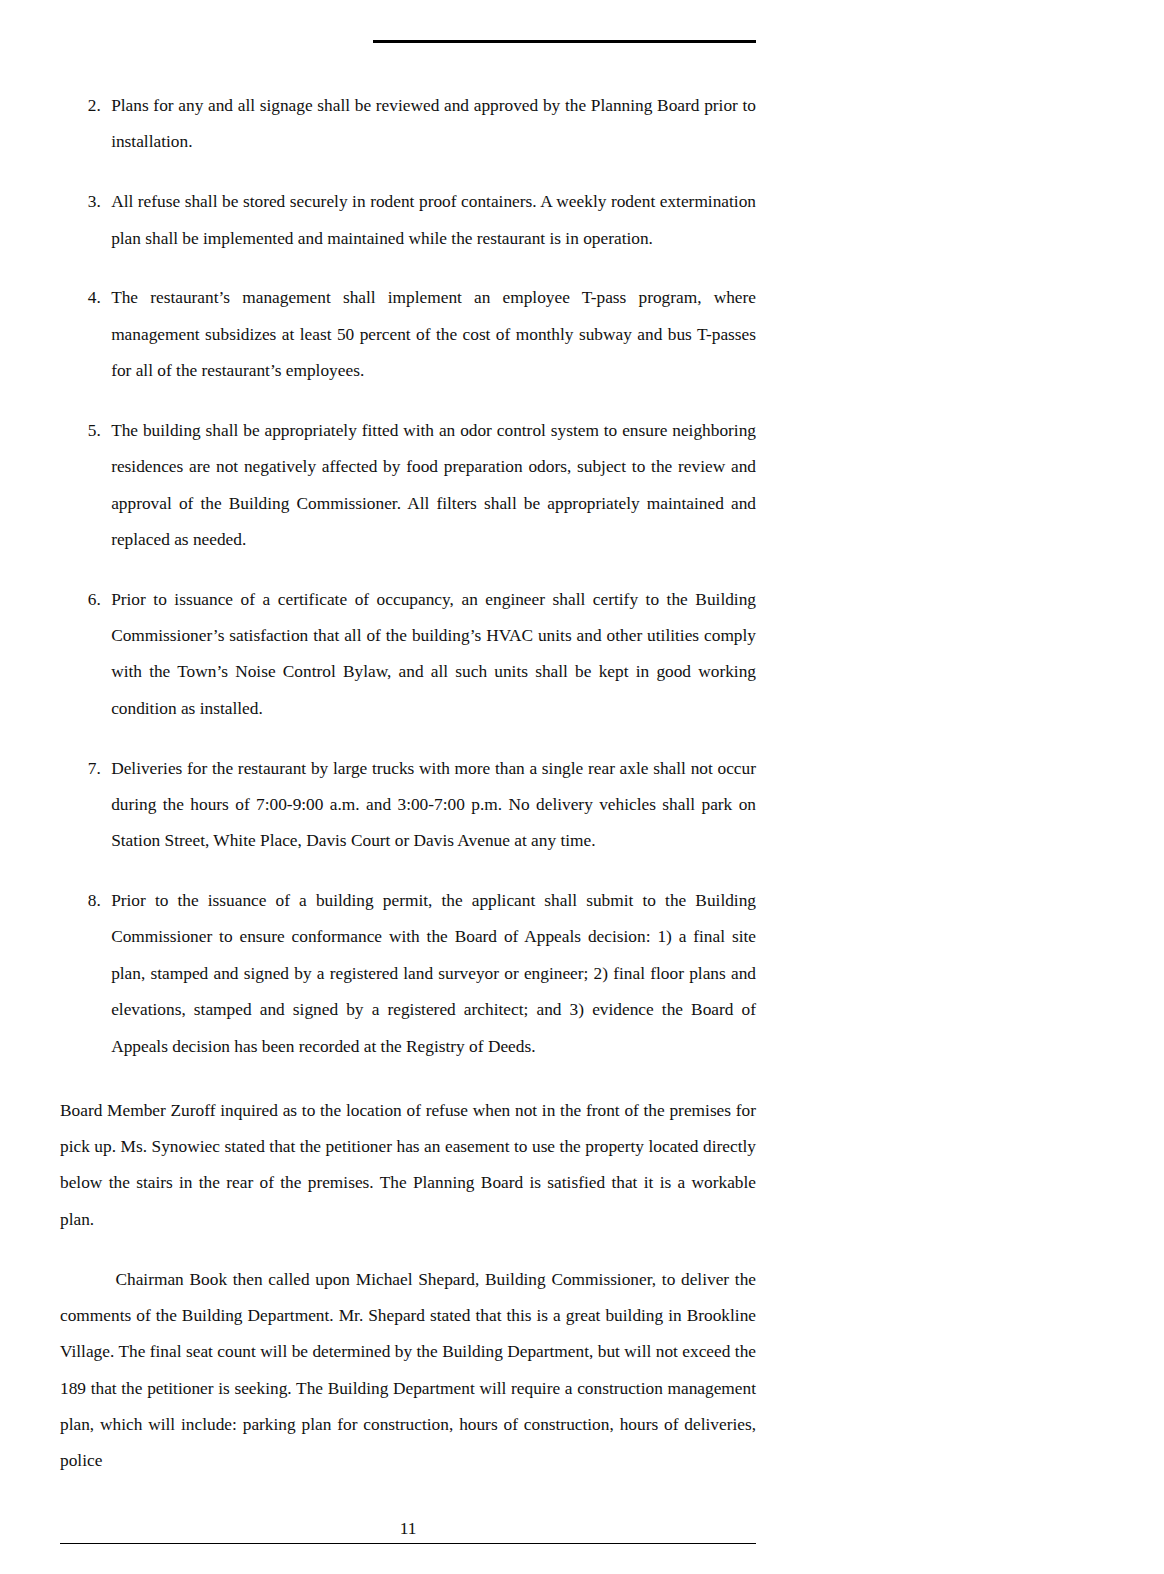Plans for any and all signage shall be reviewed and approved by the Planning Board prior to installation.
All refuse shall be stored securely in rodent proof containers. A weekly rodent extermination plan shall be implemented and maintained while the restaurant is in operation.
The restaurant’s management shall implement an employee T-pass program, where management subsidizes at least 50 percent of the cost of monthly subway and bus T-passes for all of the restaurant’s employees.
The building shall be appropriately fitted with an odor control system to ensure neighboring residences are not negatively affected by food preparation odors, subject to the review and approval of the Building Commissioner. All filters shall be appropriately maintained and replaced as needed.
Prior to issuance of a certificate of occupancy, an engineer shall certify to the Building Commissioner’s satisfaction that all of the building’s HVAC units and other utilities comply with the Town’s Noise Control Bylaw, and all such units shall be kept in good working condition as installed.
Deliveries for the restaurant by large trucks with more than a single rear axle shall not occur during the hours of 7:00-9:00 a.m. and 3:00-7:00 p.m. No delivery vehicles shall park on Station Street, White Place, Davis Court or Davis Avenue at any time.
Prior to the issuance of a building permit, the applicant shall submit to the Building Commissioner to ensure conformance with the Board of Appeals decision: 1) a final site plan, stamped and signed by a registered land surveyor or engineer; 2) final floor plans and elevations, stamped and signed by a registered architect; and 3) evidence the Board of Appeals decision has been recorded at the Registry of Deeds.
Board Member Zuroff inquired as to the location of refuse when not in the front of the premises for pick up. Ms. Synowiec stated that the petitioner has an easement to use the property located directly below the stairs in the rear of the premises. The Planning Board is satisfied that it is a workable plan.
Chairman Book then called upon Michael Shepard, Building Commissioner, to deliver the comments of the Building Department. Mr. Shepard stated that this is a great building in Brookline Village. The final seat count will be determined by the Building Department, but will not exceed the 189 that the petitioner is seeking. The Building Department will require a construction management plan, which will include: parking plan for construction, hours of construction, hours of deliveries, police
11